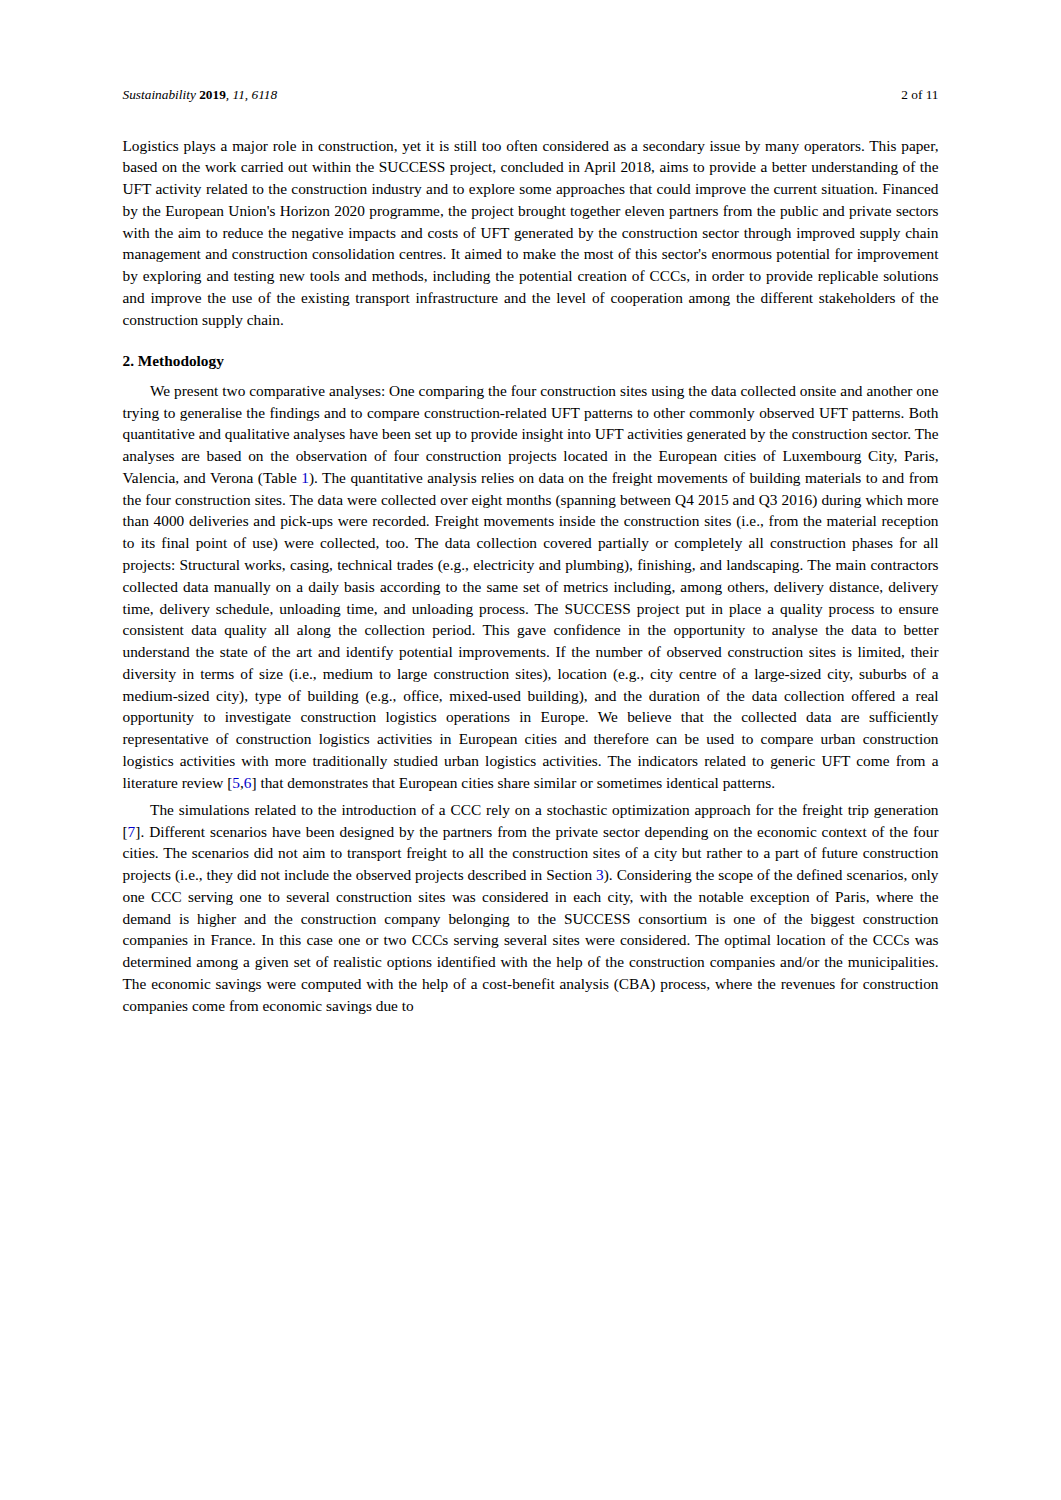Sustainability 2019, 11, 6118 2 of 11
Logistics plays a major role in construction, yet it is still too often considered as a secondary issue by many operators. This paper, based on the work carried out within the SUCCESS project, concluded in April 2018, aims to provide a better understanding of the UFT activity related to the construction industry and to explore some approaches that could improve the current situation. Financed by the European Union's Horizon 2020 programme, the project brought together eleven partners from the public and private sectors with the aim to reduce the negative impacts and costs of UFT generated by the construction sector through improved supply chain management and construction consolidation centres. It aimed to make the most of this sector's enormous potential for improvement by exploring and testing new tools and methods, including the potential creation of CCCs, in order to provide replicable solutions and improve the use of the existing transport infrastructure and the level of cooperation among the different stakeholders of the construction supply chain.
2. Methodology
We present two comparative analyses: One comparing the four construction sites using the data collected onsite and another one trying to generalise the findings and to compare construction-related UFT patterns to other commonly observed UFT patterns. Both quantitative and qualitative analyses have been set up to provide insight into UFT activities generated by the construction sector. The analyses are based on the observation of four construction projects located in the European cities of Luxembourg City, Paris, Valencia, and Verona (Table 1). The quantitative analysis relies on data on the freight movements of building materials to and from the four construction sites. The data were collected over eight months (spanning between Q4 2015 and Q3 2016) during which more than 4000 deliveries and pick-ups were recorded. Freight movements inside the construction sites (i.e., from the material reception to its final point of use) were collected, too. The data collection covered partially or completely all construction phases for all projects: Structural works, casing, technical trades (e.g., electricity and plumbing), finishing, and landscaping. The main contractors collected data manually on a daily basis according to the same set of metrics including, among others, delivery distance, delivery time, delivery schedule, unloading time, and unloading process. The SUCCESS project put in place a quality process to ensure consistent data quality all along the collection period. This gave confidence in the opportunity to analyse the data to better understand the state of the art and identify potential improvements. If the number of observed construction sites is limited, their diversity in terms of size (i.e., medium to large construction sites), location (e.g., city centre of a large-sized city, suburbs of a medium-sized city), type of building (e.g., office, mixed-used building), and the duration of the data collection offered a real opportunity to investigate construction logistics operations in Europe. We believe that the collected data are sufficiently representative of construction logistics activities in European cities and therefore can be used to compare urban construction logistics activities with more traditionally studied urban logistics activities. The indicators related to generic UFT come from a literature review [5,6] that demonstrates that European cities share similar or sometimes identical patterns.
The simulations related to the introduction of a CCC rely on a stochastic optimization approach for the freight trip generation [7]. Different scenarios have been designed by the partners from the private sector depending on the economic context of the four cities. The scenarios did not aim to transport freight to all the construction sites of a city but rather to a part of future construction projects (i.e., they did not include the observed projects described in Section 3). Considering the scope of the defined scenarios, only one CCC serving one to several construction sites was considered in each city, with the notable exception of Paris, where the demand is higher and the construction company belonging to the SUCCESS consortium is one of the biggest construction companies in France. In this case one or two CCCs serving several sites were considered. The optimal location of the CCCs was determined among a given set of realistic options identified with the help of the construction companies and/or the municipalities. The economic savings were computed with the help of a cost-benefit analysis (CBA) process, where the revenues for construction companies come from economic savings due to